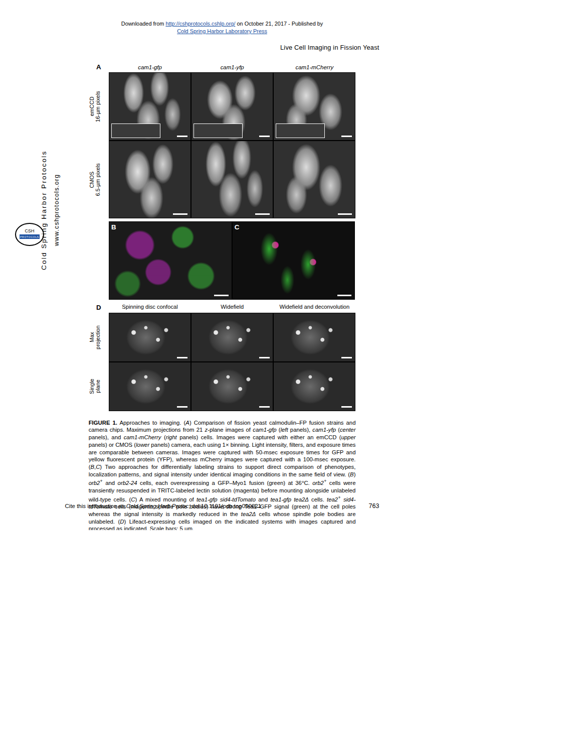Downloaded from http://cshprotocols.cshlp.org/ on October 21, 2017 - Published by
Cold Spring Harbor Laboratory Press
Live Cell Imaging in Fission Yeast
Cold Spring Harbor Protocols
www.cshprotocols.org
CSH PROTOCOLS
A
cam1-gfp
cam1-yfp
cam1-mCherry
emCCD
16-µm pixels
CMOS
6.5-µm pixels
B
C
D
Spinning disc confocal
Widefield
Widefield and deconvolution
Max
projection
Single
plane
FIGURE 1. Approaches to imaging. (A) Comparison of fission yeast calmodulin–FP fusion strains and camera chips. Maximum projections from 21 z-plane images of cam1-gfp (left panels), cam1-yfp (center panels), and cam1-mCherry (right panels) cells. Images were captured with either an emCCD (upper panels) or CMOS (lower panels) camera, each using 1× binning. Light intensity, filters, and exposure times are comparable between cameras. Images were captured with 50-msec exposure times for GFP and yellow fluorescent protein (YFP), whereas mCherry images were captured with a 100-msec exposure. (B,C) Two approaches for differentially labeling strains to support direct comparison of phenotypes, localization patterns, and signal intensity under identical imaging conditions in the same field of view. (B) orb2+ and orb2-24 cells, each overexpressing a GFP–Myo1 fusion (green) at 36°C. orb2+ cells were transiently resuspended in TRITC-labeled lectin solution (magenta) before mounting alongside unlabeled wild-type cells. (C) A mixed mounting of tea1-gfp sid4-tdTomato and tea1-gfp tea2Δ cells. tea2+ sid4-tdTomato cells (magenta spindle pole bodies) have strong Tea1–GFP signal (green) at the cell poles whereas the signal intensity is markedly reduced in the tea2Δ cells whose spindle pole bodies are unlabeled. (D) Lifeact-expressing cells imaged on the indicated systems with images captured and processed as indicated. Scale bars: 5 µm.
Cite this introduction as Cold Spring Harb Protoc; doi:10.1101/pdb.top090621
763